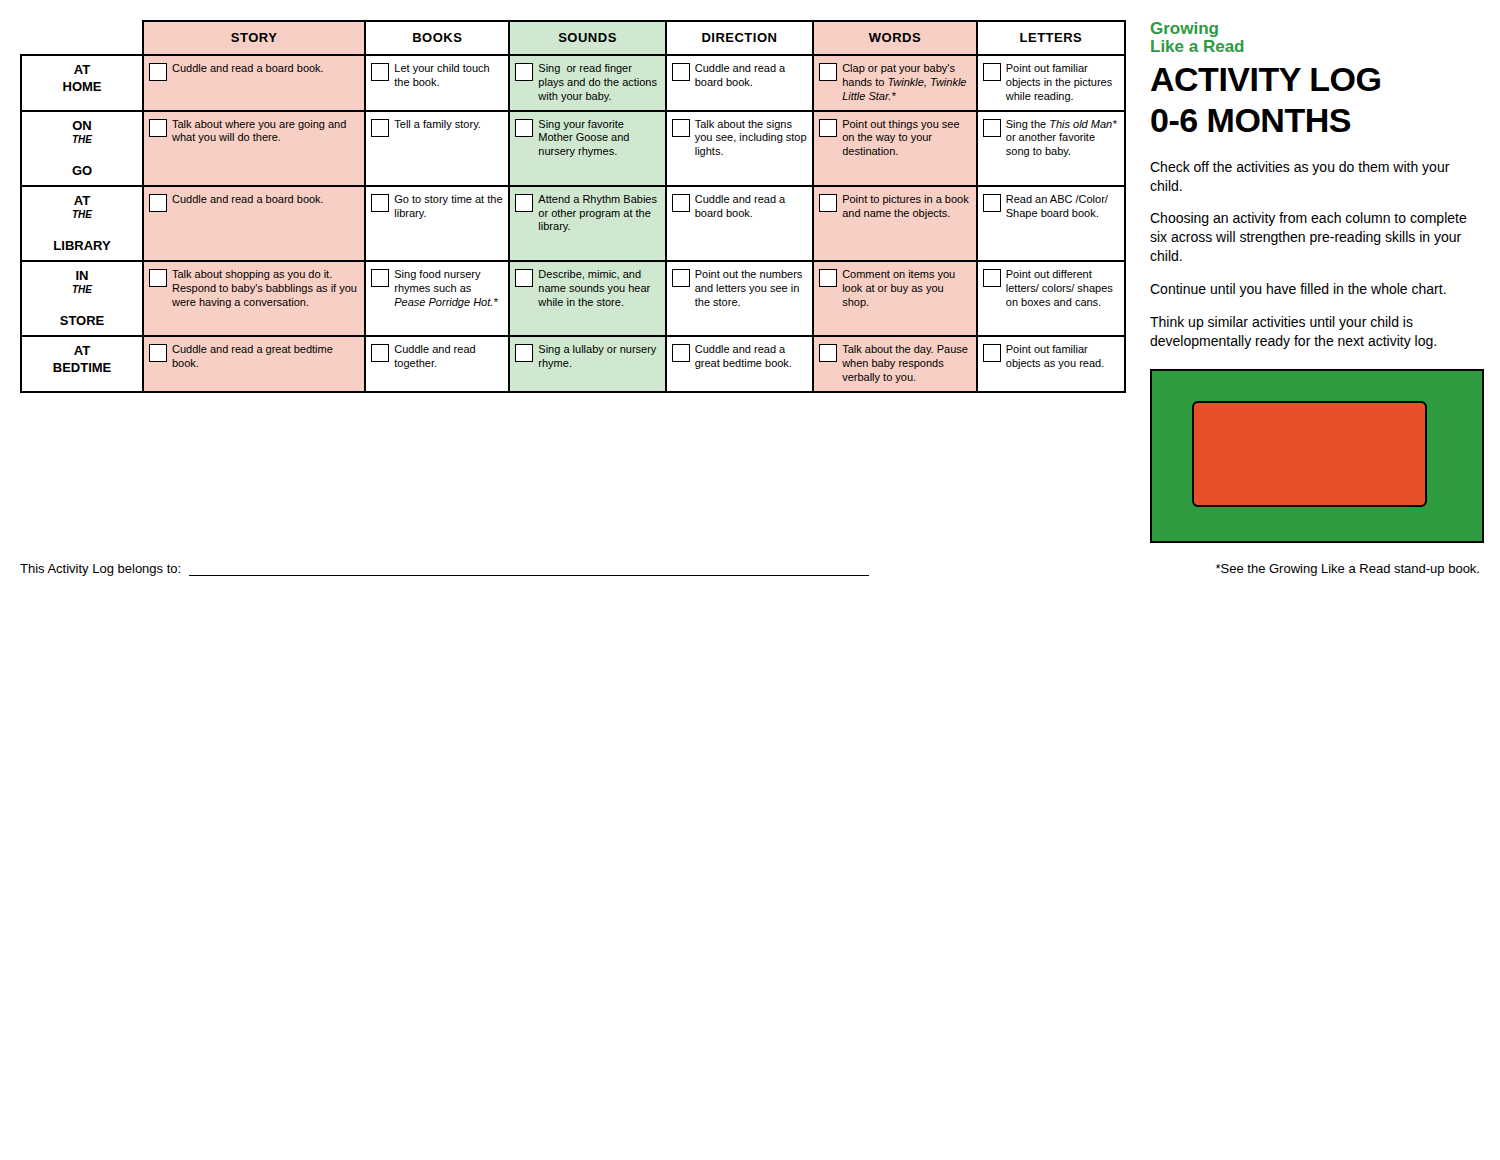| | STORY | BOOKS | SOUNDS | DIRECTION | WORDS | LETTERS |
| --- | --- | --- | --- | --- | --- | --- |
| AT HOME | Cuddle and read a board book. | Let your child touch the book. | Sing or read finger plays and do the actions with your baby. | Cuddle and read a board book. | Clap or pat your baby's hands to Twinkle, Twinkle Little Star.* | Point out familiar objects in the pictures while reading. |
| ON THE GO | Talk about where you are going and what you will do there. | Tell a family story. | Sing your favorite Mother Goose and nursery rhymes. | Talk about the signs you see, including stop lights. | Point out things you see on the way to your destination. | Sing the This old Man* or another favorite song to baby. |
| AT THE LIBRARY | Cuddle and read a board book. | Go to story time at the library. | Attend a Rhythm Babies or other program at the library. | Cuddle and read a board book. | Point to pictures in a book and name the objects. | Read an ABC /Color/ Shape board book. |
| IN THE STORE | Talk about shopping as you do it. Respond to baby's babblings as if you were having a conversation. | Sing food nursery rhymes such as Pease Porridge Hot.* | Describe, mimic, and name sounds you hear while in the store. | Point out the numbers and letters you see in the store. | Comment on items you look at or buy as you shop. | Point out different letters/ colors/ shapes on boxes and cans. |
| AT BEDTIME | Cuddle and read a great bedtime book. | Cuddle and read together. | Sing a lullaby or nursery rhyme. | Cuddle and read a great bedtime book. | Talk about the day. Pause when baby responds verbally to you. | Point out familiar objects as you read. |
Growing
Like a Read
ACTIVITY LOG
0-6 MONTHS
Check off the activities as you do them with your child.
Choosing an activity from each column to complete six across will strengthen pre-reading skills in your child.
Continue until you have filled in the whole chart.
Think up similar activities until your child is developmentally ready for the next activity log.
This Activity Log belongs to:
*See the Growing Like a Read stand-up book.